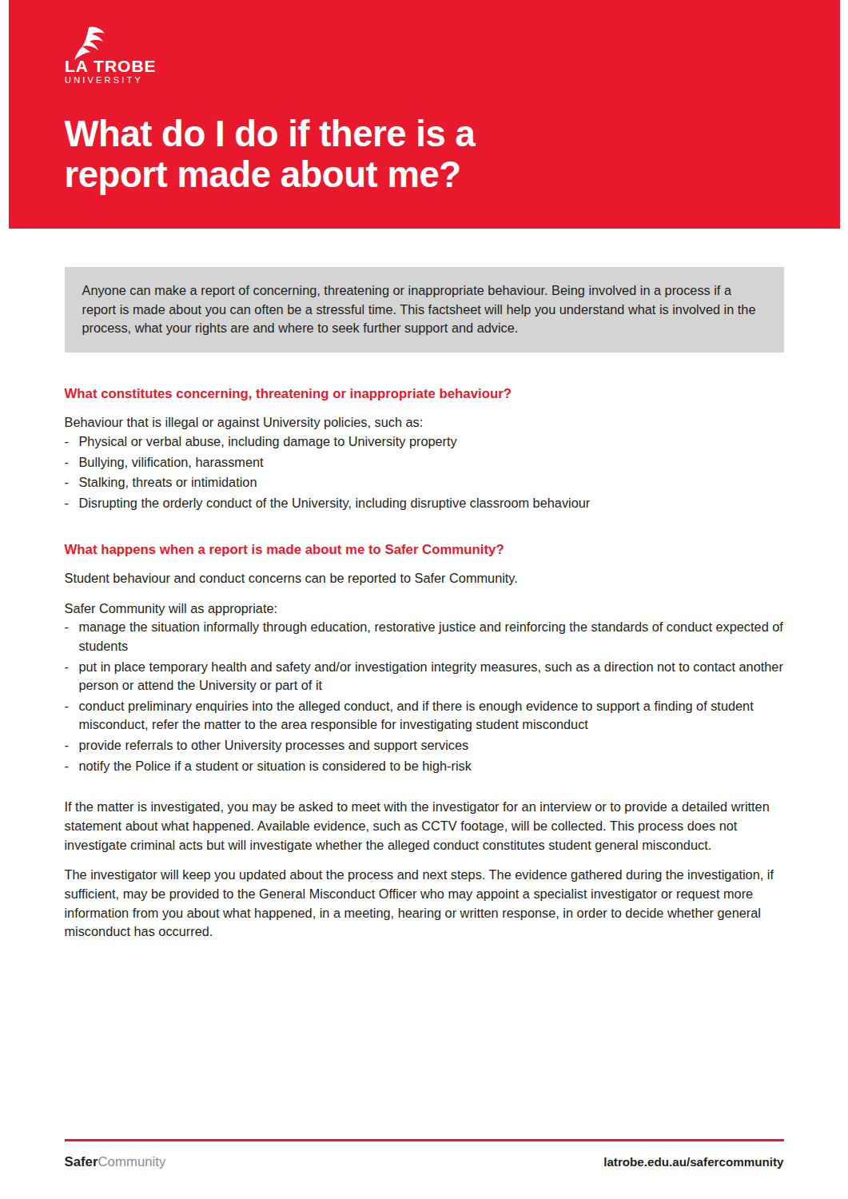LA TROBE UNIVERSITY
What do I do if there is a report made about me?
Anyone can make a report of concerning, threatening or inappropriate behaviour. Being involved in a process if a report is made about you can often be a stressful time. This factsheet will help you understand what is involved in the process, what your rights are and where to seek further support and advice.
What constitutes concerning, threatening or inappropriate behaviour?
Behaviour that is illegal or against University policies, such as:
Physical or verbal abuse, including damage to University property
Bullying, vilification, harassment
Stalking, threats or intimidation
Disrupting the orderly conduct of the University, including disruptive classroom behaviour
What happens when a report is made about me to Safer Community?
Student behaviour and conduct concerns can be reported to Safer Community.
Safer Community will as appropriate:
manage the situation informally through education, restorative justice and reinforcing the standards of conduct expected of students
put in place temporary health and safety and/or investigation integrity measures, such as a direction not to contact another person or attend the University or part of it
conduct preliminary enquiries into the alleged conduct, and if there is enough evidence to support a finding of student misconduct, refer the matter to the area responsible for investigating student misconduct
provide referrals to other University processes and support services
notify the Police if a student or situation is considered to be high-risk
If the matter is investigated, you may be asked to meet with the investigator for an interview or to provide a detailed written statement about what happened. Available evidence, such as CCTV footage, will be collected. This process does not investigate criminal acts but will investigate whether the alleged conduct constitutes student general misconduct.
The investigator will keep you updated about the process and next steps. The evidence gathered during the investigation, if sufficient, may be provided to the General Misconduct Officer who may appoint a specialist investigator or request more information from you about what happened, in a meeting, hearing or written response, in order to decide whether general misconduct has occurred.
Safer Community
latrobe.edu.au/safercommunity